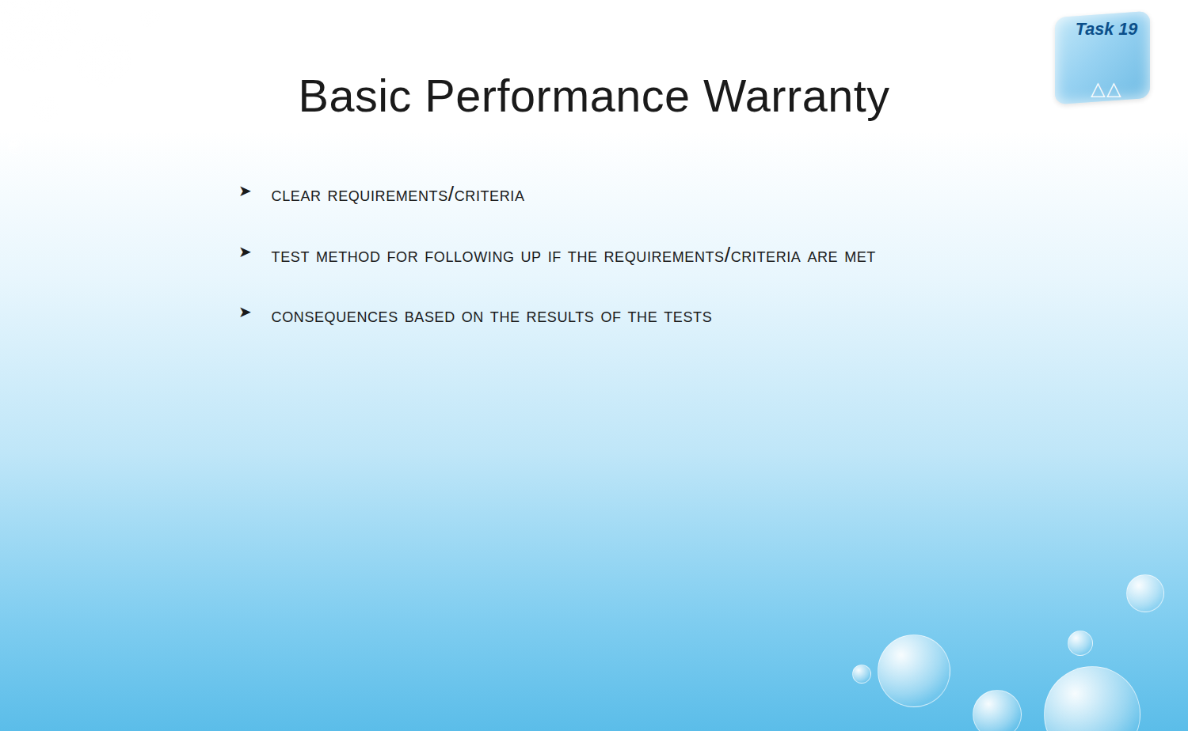Task 19
△△
Basic Performance Warranty
Clear requirements/criteria
Test method for following up if the requirements/criteria are met
Consequences based on the results of the tests